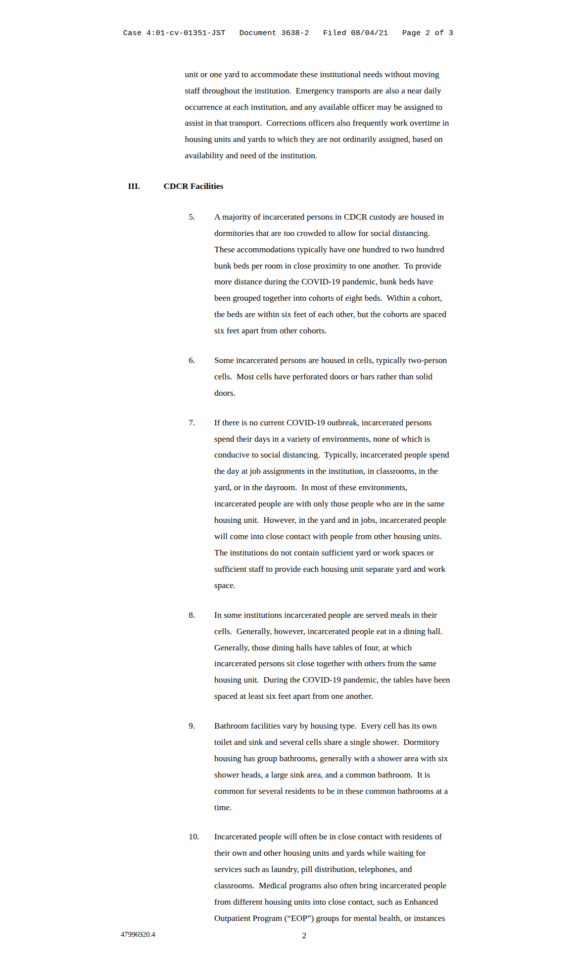Case 4:01-cv-01351-JST Document 3638-2 Filed 08/04/21 Page 2 of 3
unit or one yard to accommodate these institutional needs without moving staff throughout the institution. Emergency transports are also a near daily occurrence at each institution, and any available officer may be assigned to assist in that transport. Corrections officers also frequently work overtime in housing units and yards to which they are not ordinarily assigned, based on availability and need of the institution.
III.
CDCR Facilities
5. A majority of incarcerated persons in CDCR custody are housed in dormitories that are too crowded to allow for social distancing. These accommodations typically have one hundred to two hundred bunk beds per room in close proximity to one another. To provide more distance during the COVID-19 pandemic, bunk beds have been grouped together into cohorts of eight beds. Within a cohort, the beds are within six feet of each other, but the cohorts are spaced six feet apart from other cohorts.
6. Some incarcerated persons are housed in cells, typically two-person cells. Most cells have perforated doors or bars rather than solid doors.
7. If there is no current COVID-19 outbreak, incarcerated persons spend their days in a variety of environments, none of which is conducive to social distancing. Typically, incarcerated people spend the day at job assignments in the institution, in classrooms, in the yard, or in the dayroom. In most of these environments, incarcerated people are with only those people who are in the same housing unit. However, in the yard and in jobs, incarcerated people will come into close contact with people from other housing units. The institutions do not contain sufficient yard or work spaces or sufficient staff to provide each housing unit separate yard and work space.
8. In some institutions incarcerated people are served meals in their cells. Generally, however, incarcerated people eat in a dining hall. Generally, those dining halls have tables of four, at which incarcerated persons sit close together with others from the same housing unit. During the COVID-19 pandemic, the tables have been spaced at least six feet apart from one another.
9. Bathroom facilities vary by housing type. Every cell has its own toilet and sink and several cells share a single shower. Dormitory housing has group bathrooms, generally with a shower area with six shower heads, a large sink area, and a common bathroom. It is common for several residents to be in these common bathrooms at a time.
10. Incarcerated people will often be in close contact with residents of their own and other housing units and yards while waiting for services such as laundry, pill distribution, telephones, and classrooms. Medical programs also often bring incarcerated people from different housing units into close contact, such as Enhanced Outpatient Program (“EOP”) groups for mental health, or instances
47996920.4
2